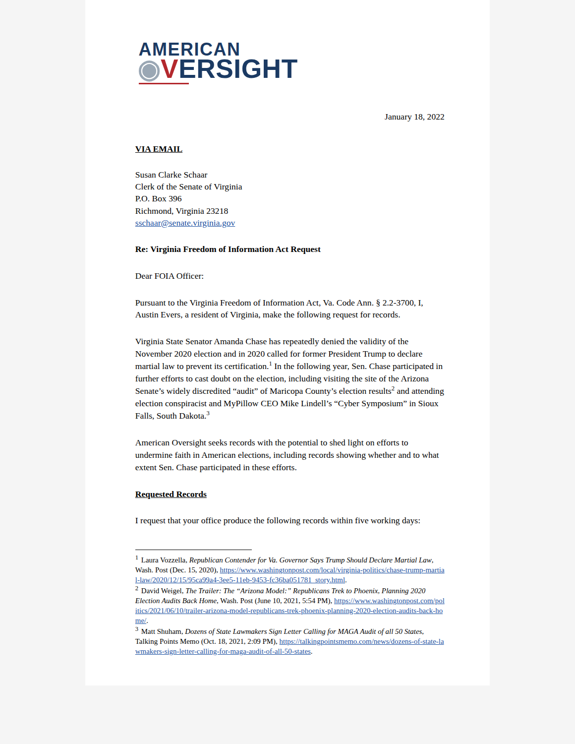AMERICAN ◉VERSIGHT
January 18, 2022
VIA EMAIL
Susan Clarke Schaar
Clerk of the Senate of Virginia
P.O. Box 396
Richmond, Virginia 23218
sschaar@senate.virginia.gov
Re: Virginia Freedom of Information Act Request
Dear FOIA Officer:
Pursuant to the Virginia Freedom of Information Act, Va. Code Ann. § 2.2-3700, I, Austin Evers, a resident of Virginia, make the following request for records.
Virginia State Senator Amanda Chase has repeatedly denied the validity of the November 2020 election and in 2020 called for former President Trump to declare martial law to prevent its certification.1 In the following year, Sen. Chase participated in further efforts to cast doubt on the election, including visiting the site of the Arizona Senate’s widely discredited “audit” of Maricopa County’s election results2 and attending election conspiracist and MyPillow CEO Mike Lindell’s “Cyber Symposium” in Sioux Falls, South Dakota.3
American Oversight seeks records with the potential to shed light on efforts to undermine faith in American elections, including records showing whether and to what extent Sen. Chase participated in these efforts.
Requested Records
I request that your office produce the following records within five working days:
1 Laura Vozzella, Republican Contender for Va. Governor Says Trump Should Declare Martial Law, Wash. Post (Dec. 15, 2020), https://www.washingtonpost.com/local/virginia-politics/chase-trump-martial-law/2020/12/15/95ca99a4-3ee5-11eb-9453-fc36ba051781_story.html.
2 David Weigel, The Trailer: The “Arizona Model:” Republicans Trek to Phoenix, Planning 2020 Election Audits Back Home, Wash. Post (June 10, 2021, 5:54 PM), https://www.washingtonpost.com/politics/2021/06/10/trailer-arizona-model-republicans-trek-phoenix-planning-2020-election-audits-back-home/.
3 Matt Shuham, Dozens of State Lawmakers Sign Letter Calling for MAGA Audit of all 50 States, Talking Points Memo (Oct. 18, 2021, 2:09 PM), https://talkingpointsmemo.com/news/dozens-of-state-lawmakers-sign-letter-calling-for-maga-audit-of-all-50-states.